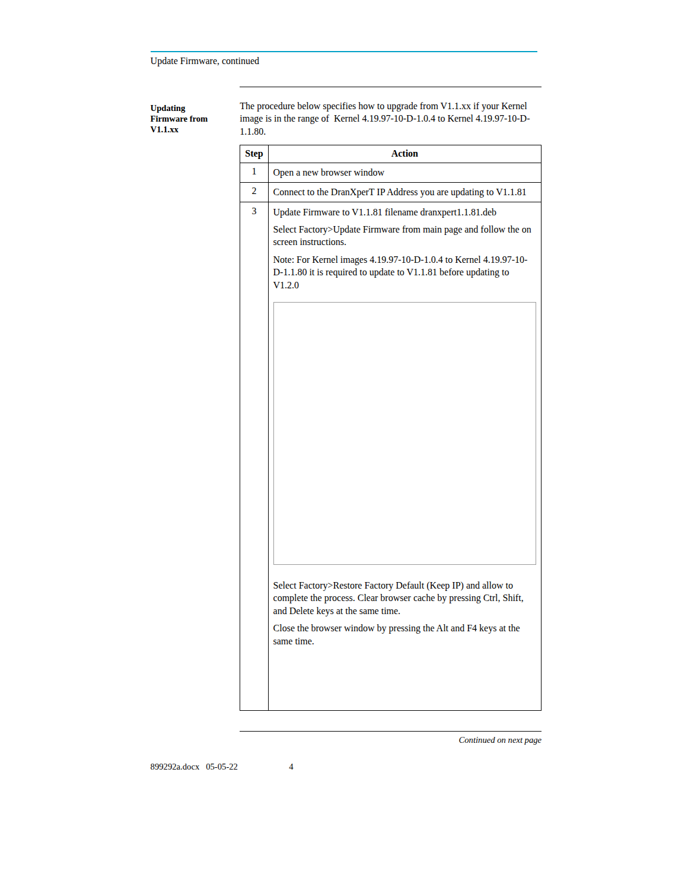Update Firmware, continued
Updating
Firmware from
V1.1.xx
The procedure below specifies how to upgrade from V1.1.xx if your Kernel image is in the range of Kernel 4.19.97-10-D-1.0.4 to Kernel 4.19.97-10-D-1.1.80.
| Step | Action |
| --- | --- |
| 1 | Open a new browser window |
| 2 | Connect to the DranXperT IP Address you are updating to V1.1.81 |
| 3 | Update Firmware to V1.1.81 filename dranxpert1.1.81.deb Select Factory>Update Firmware from main page and follow the on screen instructions. Note: For Kernel images 4.19.97-10-D-1.0.4 to Kernel 4.19.97-10-D-1.1.80 it is required to update to V1.1.81 before updating to V1.2.0 Select Factory>Restore Factory Default (Keep IP) and allow to complete the process. Clear browser cache by pressing Ctrl, Shift, and Delete keys at the same time. Close the browser window by pressing the Alt and F4 keys at the same time. |
Continued on next page
899292a.docx 05-05-22 4